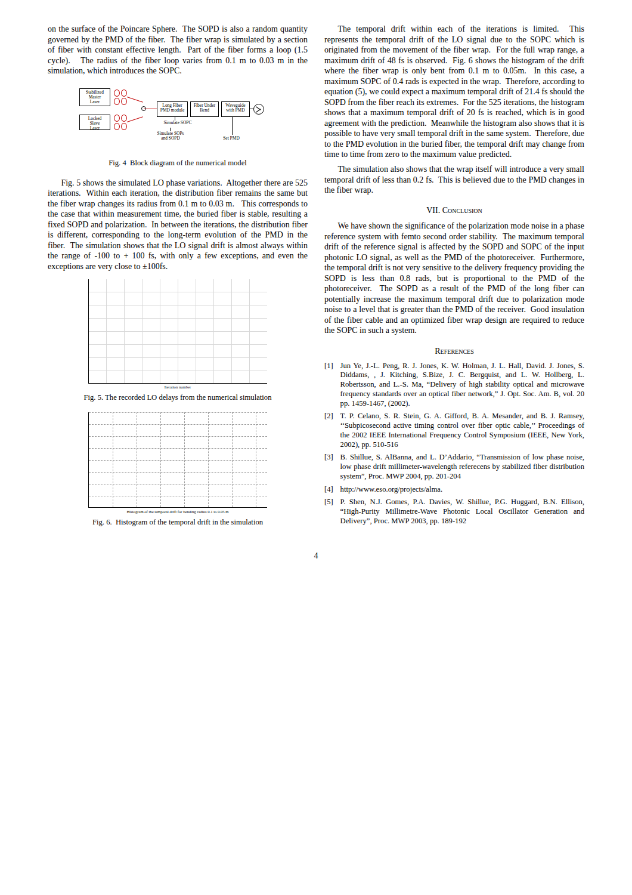on the surface of the Poincare Sphere. The SOPD is also a random quantity governed by the PMD of the fiber. The fiber wrap is simulated by a section of fiber with constant effective length. Part of the fiber forms a loop (1.5 cycle). The radius of the fiber loop varies from 0.1 m to 0.03 m in the simulation, which introduces the SOPC.
Stabilized
Master
Laser
Locked
Slave
Laser
Long Fiber
PMD module
Fiber Under
Bend
Waveguide
with PMD
Simulate SOPC
Simulate SOPs
and SOPD
Set PMD
Fig. 4 Block diagram of the numerical model
Fig. 5 shows the simulated LO phase variations. Altogether there are 525 iterations. Within each iteration, the distribution fiber remains the same but the fiber wrap changes its radius from 0.1 m to 0.03 m. This corresponds to the case that within measurement time, the buried fiber is stable, resulting a fixed SOPD and polarization. In between the iterations, the distribution fiber is different, corresponding to the long-term evolution of the PMD in the fiber. The simulation shows that the LO signal drift is almost always within the range of -100 to + 100 fs, with only a few exceptions, and even the exceptions are very close to ±100fs.
100
50
0
-50
-100
-150
LO delay (fs)
0
100
200
300
400
500
Iteration number
Fig. 5. The recorded LO delays from the numerical simulation
Histogram of the temporal drift for bending radius 0.1 to 0.05 m
Fig. 6. Histogram of the temporal drift in the simulation
The temporal drift within each of the iterations is limited. This represents the temporal drift of the LO signal due to the SOPC which is originated from the movement of the fiber wrap. For the full wrap range, a maximum drift of 48 fs is observed. Fig. 6 shows the histogram of the drift where the fiber wrap is only bent from 0.1 m to 0.05m. In this case, a maximum SOPC of 0.4 rads is expected in the wrap. Therefore, according to equation (5), we could expect a maximum temporal drift of 21.4 fs should the SOPD from the fiber reach its extremes. For the 525 iterations, the histogram shows that a maximum temporal drift of 20 fs is reached, which is in good agreement with the prediction. Meanwhile the histogram also shows that it is possible to have very small temporal drift in the same system. Therefore, due to the PMD evolution in the buried fiber, the temporal drift may change from time to time from zero to the maximum value predicted.
The simulation also shows that the wrap itself will introduce a very small temporal drift of less than 0.2 fs. This is believed due to the PMD changes in the fiber wrap.
VII. Conclusion
We have shown the significance of the polarization mode noise in a phase reference system with femto second order stability. The maximum temporal drift of the reference signal is affected by the SOPD and SOPC of the input photonic LO signal, as well as the PMD of the photoreceiver. Furthermore, the temporal drift is not very sensitive to the delivery frequency providing the SOPD is less than 0.8 rads, but is proportional to the PMD of the photoreceiver. The SOPD as a result of the PMD of the long fiber can potentially increase the maximum temporal drift due to polarization mode noise to a level that is greater than the PMD of the receiver. Good insulation of the fiber cable and an optimized fiber wrap design are required to reduce the SOPC in such a system.
References
Jun Ye, J.-L. Peng, R. J. Jones, K. W. Holman, J. L. Hall, David. J. Jones, S. Diddams, , J. Kitching, S.Bize, J. C. Bergquist, and L. W. Hollberg, L. Robertsson, and L.-S. Ma, “Delivery of high stability optical and microwave frequency standards over an optical fiber network,” J. Opt. Soc. Am. B, vol. 20 pp. 1459-1467, (2002).
T. P. Celano, S. R. Stein, G. A. Gifford, B. A. Mesander, and B. J. Ramsey, ‘‘Subpicosecond active timing control over fiber optic cable,’’ Proceedings of the 2002 IEEE International Frequency Control Symposium (IEEE, New York, 2002), pp. 510-516
B. Shillue, S. AlBanna, and L. D’Addario, “Transmission of low phase noise, low phase drift millimeter-wavelength referecens by stabilized fiber distribution system”, Proc. MWP 2004, pp. 201-204
http://www.eso.org/projects/alma.
P. Shen, N.J. Gomes, P.A. Davies, W. Shillue, P.G. Huggard, B.N. Ellison, “High-Purity Millimetre-Wave Photonic Local Oscillator Generation and Delivery”, Proc. MWP 2003, pp. 189-192
4